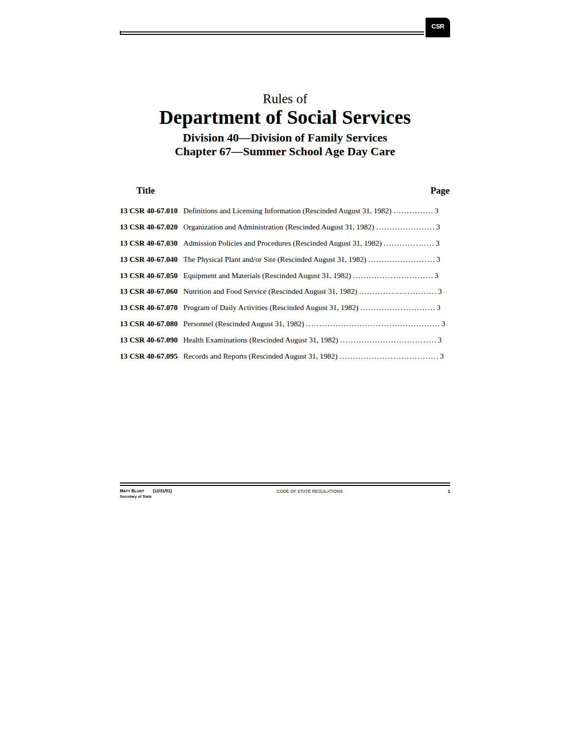CSR
Rules of
Department of Social Services
Division 40—Division of Family Services
Chapter 67—Summer School Age Day Care
| Title | Page |
| --- | --- |
| 13 CSR 40-67.010 | Definitions and Licensing Information (Rescinded August 31, 1982) ............... 3 |
| 13 CSR 40-67.020 | Organization and Administration (Rescinded August 31, 1982) ...................... 3 |
| 13 CSR 40-67.030 | Admission Policies and Procedures (Rescinded August 31, 1982) ................... 3 |
| 13 CSR 40-67.040 | The Physical Plant and/or Site (Rescinded August 31, 1982) ......................... 3 |
| 13 CSR 40-67.050 | Equipment and Materials (Rescinded August 31, 1982) .............................. 3 |
| 13 CSR 40-67.060 | Nutrition and Food Service (Rescinded August 31, 1982) ............................. 3 |
| 13 CSR 40-67.070 | Program of Daily Activities (Rescinded August 31, 1982) ............................ 3 |
| 13 CSR 40-67.080 | Personnel (Rescinded August 31, 1982) .................................................. 3 |
| 13 CSR 40-67.090 | Health Examinations (Rescinded August 31, 1982) .................................... 3 |
| 13 CSR 40-67.095 | Records and Reports (Rescinded August 31, 1982) ..................................... 3 |
MATT BLUNT(12/31/01)
Secretary of State
CODE OF STATE REGULATIONS
1